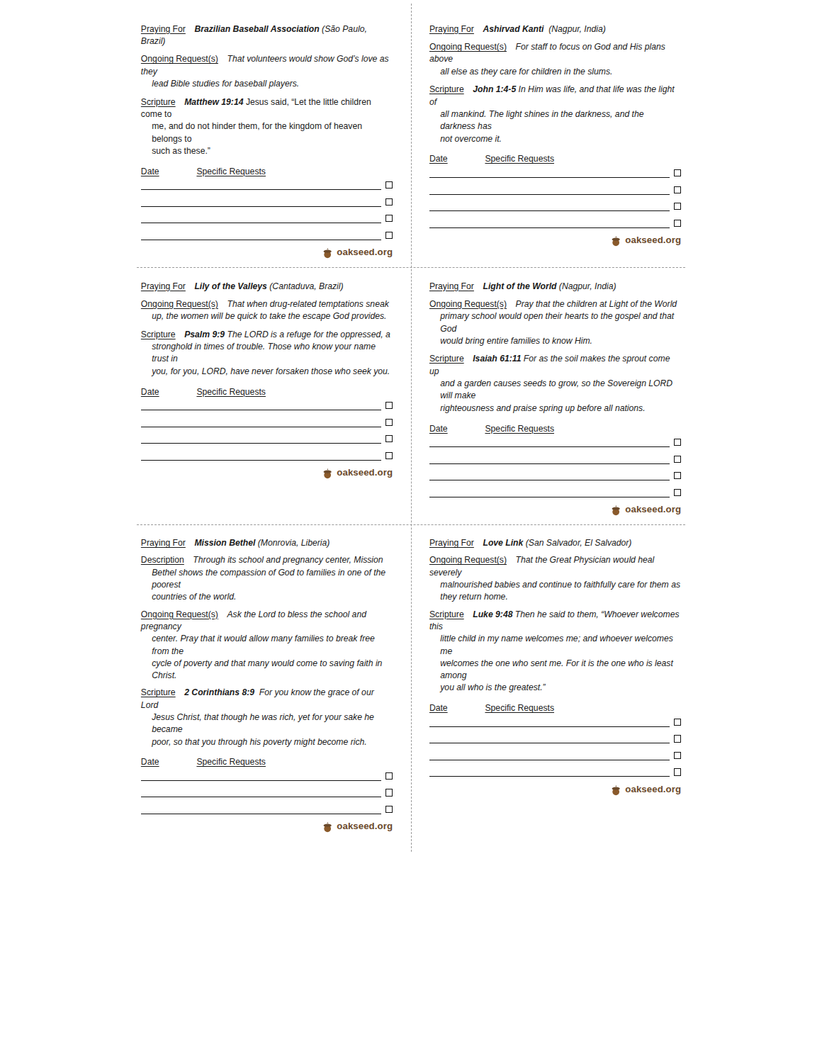Praying For Brazilian Baseball Association (São Paulo, Brazil)
Ongoing Request(s) That volunteers would show God’s love as they lead Bible studies for baseball players.
Scripture Matthew 19:14 Jesus said, “Let the little children come to me, and do not hinder them, for the kingdom of heaven belongs to such as these.”
Date Specific Requests
oakseed.org
Praying For Ashirvad Kanti (Nagpur, India)
Ongoing Request(s) For staff to focus on God and His plans above all else as they care for children in the slums.
Scripture John 1:4-5 In Him was life, and that life was the light of all mankind. The light shines in the darkness, and the darkness has not overcome it.
Date Specific Requests
oakseed.org
Praying For Lily of the Valleys (Cantaduva, Brazil)
Ongoing Request(s) That when drug-related temptations sneak up, the women will be quick to take the escape God provides.
Scripture Psalm 9:9 The LORD is a refuge for the oppressed, a stronghold in times of trouble. Those who know your name trust in you, for you, LORD, have never forsaken those who seek you.
Date Specific Requests
oakseed.org
Praying For Light of the World (Nagpur, India)
Ongoing Request(s) Pray that the children at Light of the World primary school would open their hearts to the gospel and that God would bring entire families to know Him.
Scripture Isaiah 61:11 For as the soil makes the sprout come up and a garden causes seeds to grow, so the Sovereign LORD will make righteousness and praise spring up before all nations.
Date Specific Requests
oakseed.org
Praying For Mission Bethel (Monrovia, Liberia)
Description Through its school and pregnancy center, Mission Bethel shows the compassion of God to families in one of the poorest countries of the world.
Ongoing Request(s) Ask the Lord to bless the school and pregnancy center. Pray that it would allow many families to break free from the cycle of poverty and that many would come to saving faith in Christ.
Scripture 2 Corinthians 8:9 For you know the grace of our Lord Jesus Christ, that though he was rich, yet for your sake he became poor, so that you through his poverty might become rich.
Date Specific Requests
oakseed.org
Praying For Love Link (San Salvador, El Salvador)
Ongoing Request(s) That the Great Physician would heal severely malnourished babies and continue to faithfully care for them as they return home.
Scripture Luke 9:48 Then he said to them, “Whoever welcomes this little child in my name welcomes me; and whoever welcomes me welcomes the one who sent me. For it is the one who is least among you all who is the greatest.”
Date Specific Requests
oakseed.org